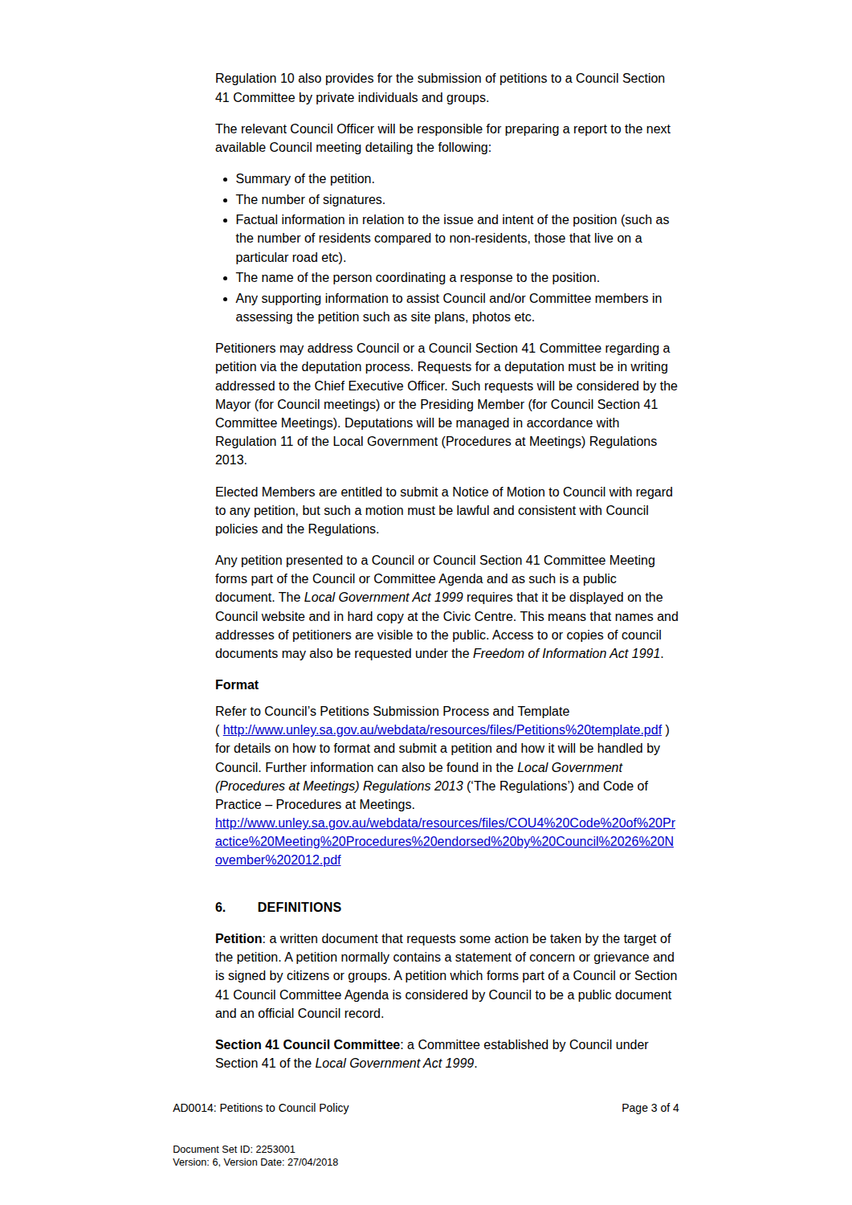Regulation 10 also provides for the submission of petitions to a Council Section 41 Committee by private individuals and groups.
The relevant Council Officer will be responsible for preparing a report to the next available Council meeting detailing the following:
Summary of the petition.
The number of signatures.
Factual information in relation to the issue and intent of the position (such as the number of residents compared to non-residents, those that live on a particular road etc).
The name of the person coordinating a response to the position.
Any supporting information to assist Council and/or Committee members in assessing the petition such as site plans, photos etc.
Petitioners may address Council or a Council Section 41 Committee regarding a petition via the deputation process. Requests for a deputation must be in writing addressed to the Chief Executive Officer. Such requests will be considered by the Mayor (for Council meetings) or the Presiding Member (for Council Section 41 Committee Meetings). Deputations will be managed in accordance with Regulation 11 of the Local Government (Procedures at Meetings) Regulations 2013.
Elected Members are entitled to submit a Notice of Motion to Council with regard to any petition, but such a motion must be lawful and consistent with Council policies and the Regulations.
Any petition presented to a Council or Council Section 41 Committee Meeting forms part of the Council or Committee Agenda and as such is a public document. The Local Government Act 1999 requires that it be displayed on the Council website and in hard copy at the Civic Centre. This means that names and addresses of petitioners are visible to the public. Access to or copies of council documents may also be requested under the Freedom of Information Act 1991.
Format
Refer to Council’s Petitions Submission Process and Template
( http://www.unley.sa.gov.au/webdata/resources/files/Petitions%20template.pdf )
for details on how to format and submit a petition and how it will be handled by Council. Further information can also be found in the Local Government (Procedures at Meetings) Regulations 2013 (‘The Regulations’) and Code of Practice – Procedures at Meetings.
http://www.unley.sa.gov.au/webdata/resources/files/COU4%20Code%20of%20Practice%20Meeting%20Procedures%20endorsed%20by%20Council%2026%20November%202012.pdf
6.
DEFINITIONS
Petition: a written document that requests some action be taken by the target of the petition. A petition normally contains a statement of concern or grievance and is signed by citizens or groups. A petition which forms part of a Council or Section 41 Council Committee Agenda is considered by Council to be a public document and an official Council record.
Section 41 Council Committee: a Committee established by Council under Section 41 of the Local Government Act 1999.
AD0014: Petitions to Council Policy
Page 3 of 4
Document Set ID: 2253001
Version: 6, Version Date: 27/04/2018